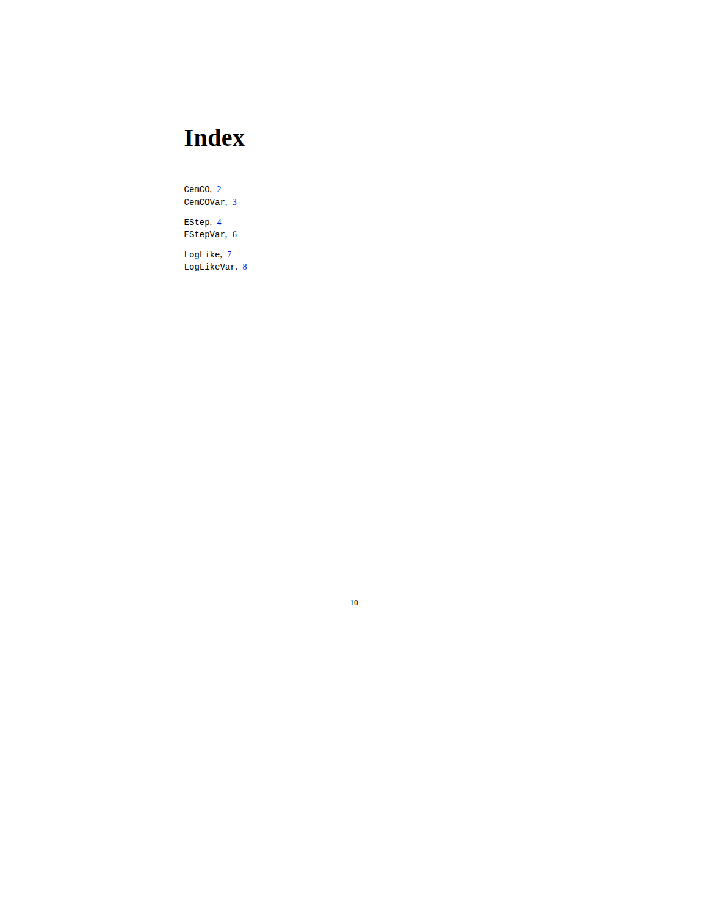Index
CemCO, 2
CemCOVar, 3
EStep, 4
EStepVar, 6
LogLike, 7
LogLikeVar, 8
10